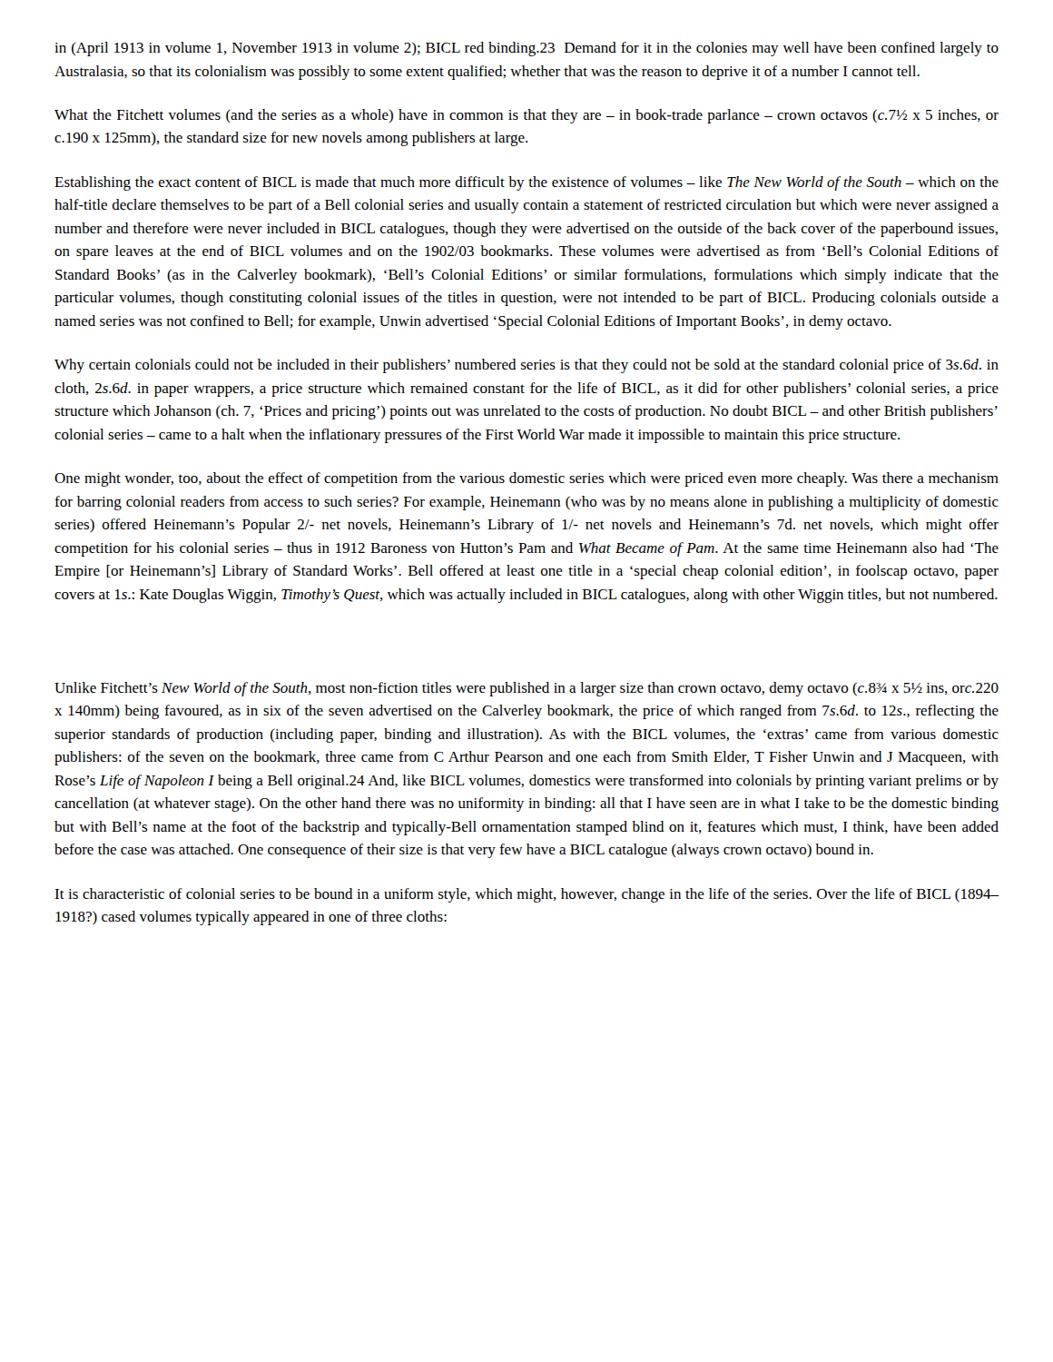in (April 1913 in volume 1, November 1913 in volume 2); BICL red binding.23 Demand for it in the colonies may well have been confined largely to Australasia, so that its colonialism was possibly to some extent qualified; whether that was the reason to deprive it of a number I cannot tell.
What the Fitchett volumes (and the series as a whole) have in common is that they are – in book-trade parlance – crown octavos (c. 7½ x 5 inches, or c.190 x 125mm), the standard size for new novels among publishers at large.
Establishing the exact content of BICL is made that much more difficult by the existence of volumes – like The New World of the South – which on the half-title declare themselves to be part of a Bell colonial series and usually contain a statement of restricted circulation but which were never assigned a number and therefore were never included in BICL catalogues, though they were advertised on the outside of the back cover of the paperbound issues, on spare leaves at the end of BICL volumes and on the 1902/03 bookmarks. These volumes were advertised as from ‘Bell’s Colonial Editions of Standard Books’ (as in the Calverley bookmark), ‘Bell’s Colonial Editions’ or similar formulations, formulations which simply indicate that the particular volumes, though constituting colonial issues of the titles in question, were not intended to be part of BICL. Producing colonials outside a named series was not confined to Bell; for example, Unwin advertised ‘Special Colonial Editions of Important Books’, in demy octavo.
Why certain colonials could not be included in their publishers’ numbered series is that they could not be sold at the standard colonial price of 3s.6d. in cloth, 2s.6d. in paper wrappers, a price structure which remained constant for the life of BICL, as it did for other publishers’ colonial series, a price structure which Johanson (ch. 7, ‘Prices and pricing’) points out was unrelated to the costs of production. No doubt BICL – and other British publishers’ colonial series – came to a halt when the inflationary pressures of the First World War made it impossible to maintain this price structure.
One might wonder, too, about the effect of competition from the various domestic series which were priced even more cheaply. Was there a mechanism for barring colonial readers from access to such series? For example, Heinemann (who was by no means alone in publishing a multiplicity of domestic series) offered Heinemann’s Popular 2/- net novels, Heinemann’s Library of 1/- net novels and Heinemann’s 7d. net novels, which might offer competition for his colonial series – thus in 1912 Baroness von Hutton’s Pam and What Became of Pam. At the same time Heinemann also had ‘The Empire [or Heinemann’s] Library of Standard Works’. Bell offered at least one title in a ‘special cheap colonial edition’, in foolscap octavo, paper covers at 1s.: Kate Douglas Wiggin, Timothy’s Quest, which was actually included in BICL catalogues, along with other Wiggin titles, but not numbered.
Unlike Fitchett’s New World of the South, most non-fiction titles were published in a larger size than crown octavo, demy octavo (c. 8¾ x 5½ ins, orc. 220 x 140mm) being favoured, as in six of the seven advertised on the Calverley bookmark, the price of which ranged from 7s.6d. to 12s., reflecting the superior standards of production (including paper, binding and illustration). As with the BICL volumes, the ‘extras’ came from various domestic publishers: of the seven on the bookmark, three came from C Arthur Pearson and one each from Smith Elder, T Fisher Unwin and J Macqueen, with Rose’s Life of Napoleon I being a Bell original.24 And, like BICL volumes, domestics were transformed into colonials by printing variant prelims or by cancellation (at whatever stage). On the other hand there was no uniformity in binding: all that I have seen are in what I take to be the domestic binding but with Bell’s name at the foot of the backstrip and typically-Bell ornamentation stamped blind on it, features which must, I think, have been added before the case was attached. One consequence of their size is that very few have a BICL catalogue (always crown octavo) bound in.
It is characteristic of colonial series to be bound in a uniform style, which might, however, change in the life of the series. Over the life of BICL (1894–1918?) cased volumes typically appeared in one of three cloths: